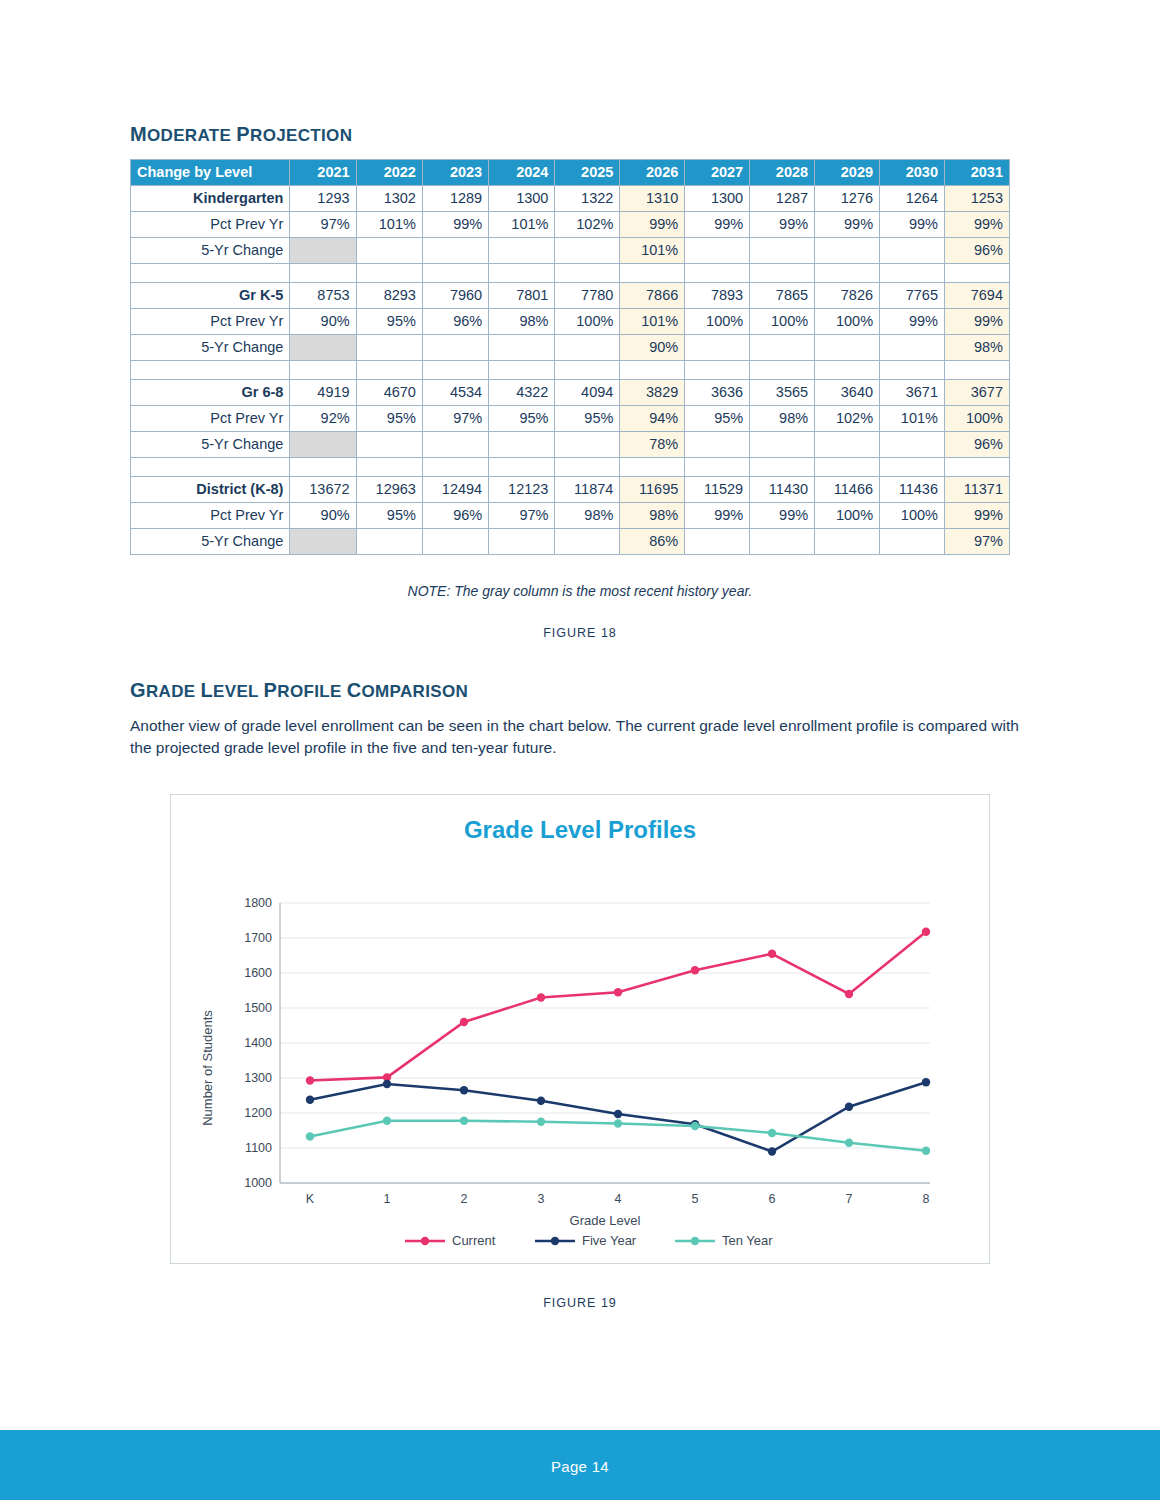MODERATE PROJECTION
| Change by Level | 2021 | 2022 | 2023 | 2024 | 2025 | 2026 | 2027 | 2028 | 2029 | 2030 | 2031 |
| --- | --- | --- | --- | --- | --- | --- | --- | --- | --- | --- | --- |
| Kindergarten | 1293 | 1302 | 1289 | 1300 | 1322 | 1310 | 1300 | 1287 | 1276 | 1264 | 1253 |
| Pct Prev Yr | 97% | 101% | 99% | 101% | 102% | 99% | 99% | 99% | 99% | 99% | 99% |
| 5-Yr Change | | | | | | 101% | | | | | 96% |
| Gr K-5 | 8753 | 8293 | 7960 | 7801 | 7780 | 7866 | 7893 | 7865 | 7826 | 7765 | 7694 |
| Pct Prev Yr | 90% | 95% | 96% | 98% | 100% | 101% | 100% | 100% | 100% | 99% | 99% |
| 5-Yr Change | | | | | | 90% | | | | | 98% |
| Gr 6-8 | 4919 | 4670 | 4534 | 4322 | 4094 | 3829 | 3636 | 3565 | 3640 | 3671 | 3677 |
| Pct Prev Yr | 92% | 95% | 97% | 95% | 95% | 94% | 95% | 98% | 102% | 101% | 100% |
| 5-Yr Change | | | | | | 78% | | | | | 96% |
| District (K-8) | 13672 | 12963 | 12494 | 12123 | 11874 | 11695 | 11529 | 11430 | 11466 | 11436 | 11371 |
| Pct Prev Yr | 90% | 95% | 96% | 97% | 98% | 98% | 99% | 99% | 100% | 100% | 99% |
| 5-Yr Change | | | | | | 86% | | | | | 97% |
NOTE: The gray column is the most recent history year.
FIGURE 18
GRADE LEVEL PROFILE COMPARISON
Another view of grade level enrollment can be seen in the chart below. The current grade level enrollment profile is compared with the projected grade level profile in the five and ten-year future.
Grade Level Profiles
Number of Students 1800 1700 1600 1500 1400 1300 1200 1100 1000 K 1 2 3 4 5 6 7 8 Grade Level Current Five Year Ten Year
FIGURE 19
Page 14